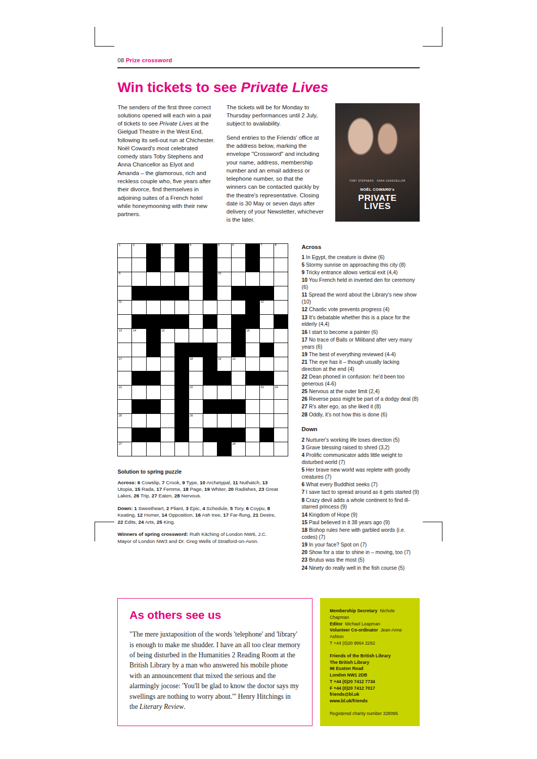08 Prize crossword
Win tickets to see Private Lives
The senders of the first three correct solutions opened will each win a pair of tickets to see Private Lives at the Gielgud Theatre in the West End, following its sell-out run at Chichester. Noël Coward's most celebrated comedy stars Toby Stephens and Anna Chancellor as Elyot and Amanda – the glamorous, rich and reckless couple who, five years after their divorce, find themselves in adjoining suites of a French hotel while honeymooning with their new partners.
The tickets will be for Monday to Thursday performances until 2 July, subject to availability.
Send entries to the Friends' office at the address below, marking the envelope "Crossword" and including your name, address, membership number and an email address or telephone number, so that the winners can be contacted quickly by the theatre's representative. Closing date is 30 May or seven days after delivery of your Newsletter, whichever is the later.
TOBY STEPHENS ANNA CHANCELLOR
NOËL COWARD's
PRIVATE
LIVES
| 1 | 2 | | 3 | | 4 | | 5 | 6 | | 7 | 8 |
| 9 | | | | | | | 10 | | | | |
| 11 | | | | | | | | | | 12 | |
| 13 | 14 | | 15 | | | | | | 16 | | |
| 17 | | | | | 18 | | 19 | 20 | | | |
| 21 | | | | | 22 | | | | | 23 | 24 |
| 25 | | | | | 26 | | | | | | |
| 27 | | | | | | | | 28 | | | |
Solution to spring puzzle
Across: 6 Cowslip, 7 Crook, 9 Type, 10 Archetypal, 11 Nuthatch, 13 Utopia, 15 Rada, 17 Femme, 18 Page, 19 Whiter, 20 Radishes, 23 Great Lakes, 26 Trip, 27 Eaten, 28 Nervous.
Down: 1 Sweetheart, 2 Pliant, 3 Epic, 4 Schedule, 5 Tory, 6 Coypu, 8 Keating, 12 Homer, 14 Opposition, 16 Ash tree, 17 Far-flung, 21 Desire, 22 Edits, 24 Arts, 25 King.
Winners of spring crossword: Ruth Kitching of London NW6, J.C. Mayor of London NW3 and Dr. Greg Wells of Stratford-on-Avon.
Across
1 In Egypt, the creature is divine (6)
5 Stormy sunrise on approaching this city (8)
9 Tricky entrance allows vertical exit (4,4)
10 You French held in inverted den for ceremony (6)
11 Spread the word about the Library's new show (10)
12 Chaotic vote prevents progress (4)
13 It's debatable whether this is a place for the elderly (4,4)
16 I start to become a painter (6)
17 No trace of Balls or Miliband after very many years (6)
19 The best of everything reviewed (4-4)
21 The eye has it – though usually lacking direction at the end (4)
22 Dean phoned in confusion: he'd been too generous (4-6)
25 Nervous at the outer limit (2,4)
26 Reverse pass might be part of a dodgy deal (8)
27 R's alter ego, as she liked it (8)
28 Oddly, it's not how this is done (6)
Down
2 Nurturer's working life loses direction (5)
3 Grave blessing raised to shred (3,2)
4 Prolific communicator adds little weight to disturbed world (7)
5 Her brave new world was replete with goodly creatures (7)
6 What every Buddhist seeks (7)
7 I save tact to spread around as it gets started (9)
8 Crazy devil adds a whole continent to find ill-starred princess (9)
14 Kingdom of Hope (9)
15 Paul believed in it 38 years ago (9)
18 Bishop rules here with garbled words (i.e. codes) (7)
19 In your face? Spot on (7)
20 Show for a star to shine in – moving, too (7)
23 Brutus was the most (5)
24 Ninety do really well in the fish course (5)
As others see us
"The mere juxtaposition of the words 'telephone' and 'library' is enough to make me shudder. I have an all too clear memory of being disturbed in the Humanities 2 Reading Room at the British Library by a man who answered his mobile phone with an announcement that mixed the serious and the alarmingly jocose: 'You'll be glad to know the doctor says my swellings are nothing to worry about.'" Henry Hitchings in the Literary Review.
Membership Secretary Nichole Chapman
Editor Michael Leapman
Volunteer Co-ordinator Jean-Anne Ashton
T +44 (0)20 8964 2292
Friends of the British Library
The British Library
96 Euston Road
London NW1 2DB
T +44 (0)20 7412 7734
F +44 (0)20 7412 7017
friends@bl.uk
www.bl.uk/friends
Registered charity number 328095